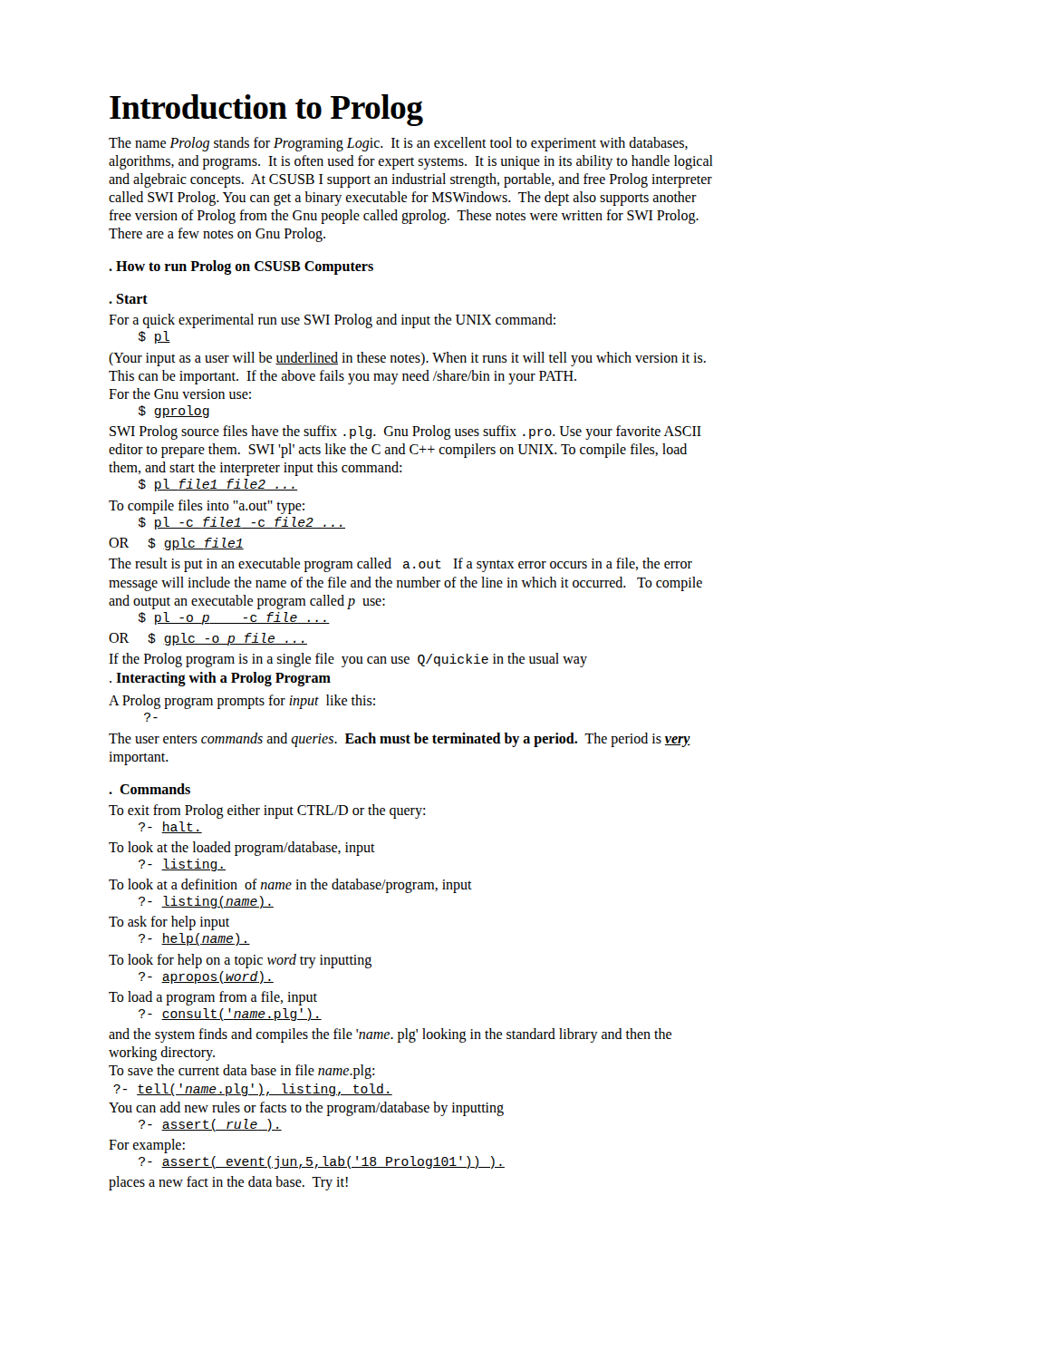Introduction to Prolog
The name Prolog stands for Programing Logic. It is an excellent tool to experiment with databases, algorithms, and programs. It is often used for expert systems. It is unique in its ability to handle logical and algebraic concepts. At CSUSB I support an industrial strength, portable, and free Prolog interpreter called SWI Prolog. You can get a binary executable for MSWindows. The dept also supports another free version of Prolog from the Gnu people called gprolog. These notes were written for SWI Prolog. There are a few notes on Gnu Prolog.
. How to run Prolog on CSUSB Computers
. Start
For a quick experimental run use SWI Prolog and input the UNIX command:
$ pl
(Your input as a user will be underlined in these notes). When it runs it will tell you which version it is. This can be important. If the above fails you may need /share/bin in your PATH.
For the Gnu version use:
$ gprolog
SWI Prolog source files have the suffix .plg. Gnu Prolog uses suffix .pro. Use your favorite ASCII editor to prepare them. SWI 'pl' acts like the C and C++ compilers on UNIX. To compile files, load them, and start the interpreter input this command:
$ pl file1 file2 ...
To compile files into "a.out" type:
$ pl -c file1 -c file2 ...
OR $ gplc file1
The result is put in an executable program called a.out If a syntax error occurs in a file, the error message will include the name of the file and the number of the line in which it occurred. To compile and output an executable program called p use:
$ pl -o p -c file ...
OR $ gplc -o p file ...
If the Prolog program is in a single file you can use Q/quickie in the usual way
.
Interacting with a Prolog Program
A Prolog program prompts for input like this:
?-
The user enters commands and queries. Each must be terminated by a period. The period is very important.
. Commands
To exit from Prolog either input CTRL/D or the query:
?- halt.
To look at the loaded program/database, input
?- listing.
To look at a definition of name in the database/program, input
?- listing(name).
To ask for help input
?- help(name).
To look for help on a topic word try inputting
?- apropos(word).
To load a program from a file, input
?- consult('name.plg').
and the system finds and compiles the file 'name. plg' looking in the standard library and then the working directory.
To save the current data base in file name.plg:
?- tell('name.plg'), listing, told.
You can add new rules or facts to the program/database by inputting
?- assert( rule ).
For example:
?- assert( event(jun,5,lab('18 Prolog101')) ).
places a new fact in the data base. Try it!